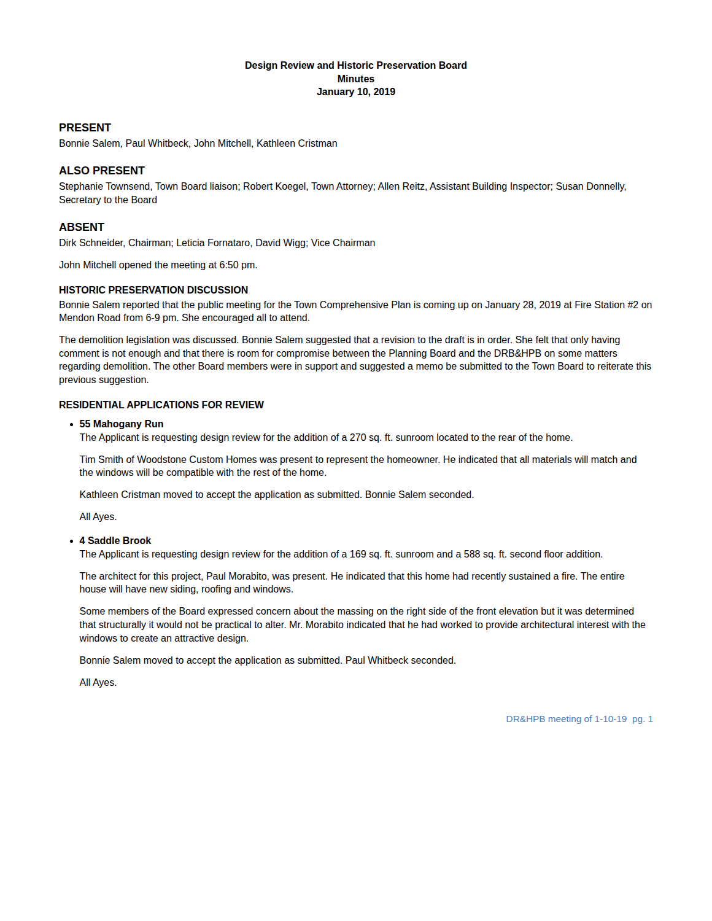Design Review and Historic Preservation Board Minutes January 10, 2019
Present
Bonnie Salem, Paul Whitbeck, John Mitchell, Kathleen Cristman
Also Present
Stephanie Townsend, Town Board liaison; Robert Koegel, Town Attorney; Allen Reitz, Assistant Building Inspector; Susan Donnelly, Secretary to the Board
Absent
Dirk Schneider, Chairman; Leticia Fornataro, David Wigg; Vice Chairman
John Mitchell opened the meeting at 6:50 pm.
Historic Preservation Discussion
Bonnie Salem reported that the public meeting for the Town Comprehensive Plan is coming up on January 28, 2019 at Fire Station #2 on Mendon Road from 6-9 pm. She encouraged all to attend.
The demolition legislation was discussed. Bonnie Salem suggested that a revision to the draft is in order. She felt that only having comment is not enough and that there is room for compromise between the Planning Board and the DRB&HPB on some matters regarding demolition. The other Board members were in support and suggested a memo be submitted to the Town Board to reiterate this previous suggestion.
Residential Applications for Review
55 Mahogany Run
The Applicant is requesting design review for the addition of a 270 sq. ft. sunroom located to the rear of the home.
Tim Smith of Woodstone Custom Homes was present to represent the homeowner. He indicated that all materials will match and the windows will be compatible with the rest of the home.
Kathleen Cristman moved to accept the application as submitted. Bonnie Salem seconded.
All Ayes.
4 Saddle Brook
The Applicant is requesting design review for the addition of a 169 sq. ft. sunroom and a 588 sq. ft. second floor addition.
The architect for this project, Paul Morabito, was present. He indicated that this home had recently sustained a fire. The entire house will have new siding, roofing and windows.
Some members of the Board expressed concern about the massing on the right side of the front elevation but it was determined that structurally it would not be practical to alter. Mr. Morabito indicated that he had worked to provide architectural interest with the windows to create an attractive design.
Bonnie Salem moved to accept the application as submitted. Paul Whitbeck seconded.
All Ayes.
DR&HPB meeting of 1-10-19 pg. 1